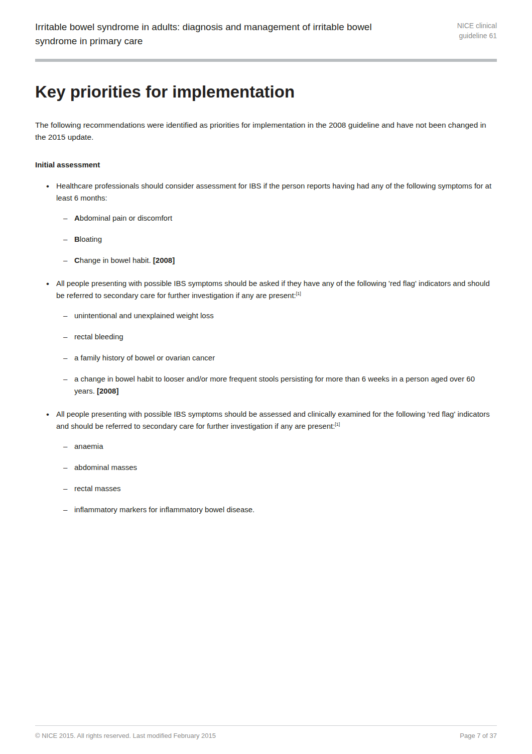Irritable bowel syndrome in adults: diagnosis and management of irritable bowel syndrome in primary care
NICE clinical
guideline 61
Key priorities for implementation
The following recommendations were identified as priorities for implementation in the 2008 guideline and have not been changed in the 2015 update.
Initial assessment
Healthcare professionals should consider assessment for IBS if the person reports having had any of the following symptoms for at least 6 months:
Abdominal pain or discomfort
Bloating
Change in bowel habit. [2008]
All people presenting with possible IBS symptoms should be asked if they have any of the following 'red flag' indicators and should be referred to secondary care for further investigation if any are present:[1]
unintentional and unexplained weight loss
rectal bleeding
a family history of bowel or ovarian cancer
a change in bowel habit to looser and/or more frequent stools persisting for more than 6 weeks in a person aged over 60 years. [2008]
All people presenting with possible IBS symptoms should be assessed and clinically examined for the following 'red flag' indicators and should be referred to secondary care for further investigation if any are present:[1]
anaemia
abdominal masses
rectal masses
inflammatory markers for inflammatory bowel disease.
© NICE 2015. All rights reserved. Last modified February 2015
Page 7 of 37